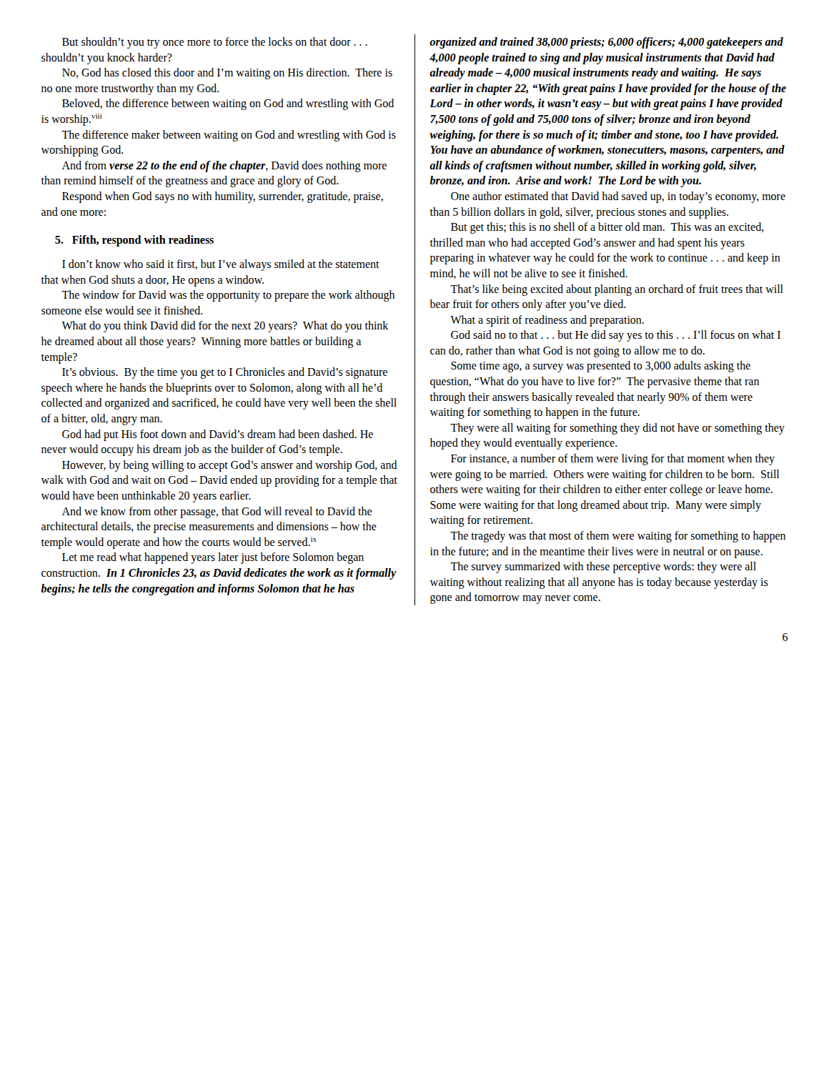But shouldn’t you try once more to force the locks on that door . . . shouldn’t you knock harder?
No, God has closed this door and I’m waiting on His direction. There is no one more trustworthy than my God.
Beloved, the difference between waiting on God and wrestling with God is worship.viii
The difference maker between waiting on God and wrestling with God is worshipping God.
And from verse 22 to the end of the chapter, David does nothing more than remind himself of the greatness and grace and glory of God.
Respond when God says no with humility, surrender, gratitude, praise, and one more:
5. Fifth, respond with readiness
I don’t know who said it first, but I’ve always smiled at the statement that when God shuts a door, He opens a window.
The window for David was the opportunity to prepare the work although someone else would see it finished.
What do you think David did for the next 20 years? What do you think he dreamed about all those years? Winning more battles or building a temple?
It’s obvious. By the time you get to I Chronicles and David’s signature speech where he hands the blueprints over to Solomon, along with all he’d collected and organized and sacrificed, he could have very well been the shell of a bitter, old, angry man.
God had put His foot down and David’s dream had been dashed. He never would occupy his dream job as the builder of God’s temple.
However, by being willing to accept God’s answer and worship God, and walk with God and wait on God – David ended up providing for a temple that would have been unthinkable 20 years earlier.
And we know from other passage, that God will reveal to David the architectural details, the precise measurements and dimensions – how the temple would operate and how the courts would be served.ix
Let me read what happened years later just before Solomon began construction. In 1 Chronicles 23, as David dedicates the work as it formally begins; he tells the congregation and informs Solomon that he has organized and trained 38,000 priests; 6,000 officers; 4,000 gatekeepers and 4,000 people trained to sing and play musical instruments that David had already made – 4,000 musical instruments ready and waiting. He says earlier in chapter 22, “With great pains I have provided for the house of the Lord – in other words, it wasn’t easy – but with great pains I have provided 7,500 tons of gold and 75,000 tons of silver; bronze and iron beyond weighing, for there is so much of it; timber and stone, too I have provided. You have an abundance of workmen, stonecutters, masons, carpenters, and all kinds of craftsmen without number, skilled in working gold, silver, bronze, and iron. Arise and work! The Lord be with you.
One author estimated that David had saved up, in today’s economy, more than 5 billion dollars in gold, silver, precious stones and supplies.
But get this; this is no shell of a bitter old man. This was an excited, thrilled man who had accepted God’s answer and had spent his years preparing in whatever way he could for the work to continue . . . and keep in mind, he will not be alive to see it finished.
That’s like being excited about planting an orchard of fruit trees that will bear fruit for others only after you’ve died.
What a spirit of readiness and preparation.
God said no to that . . . but He did say yes to this . . . I’ll focus on what I can do, rather than what God is not going to allow me to do.
Some time ago, a survey was presented to 3,000 adults asking the question, “What do you have to live for?” The pervasive theme that ran through their answers basically revealed that nearly 90% of them were waiting for something to happen in the future.
They were all waiting for something they did not have or something they hoped they would eventually experience.
For instance, a number of them were living for that moment when they were going to be married. Others were waiting for children to be born. Still others were waiting for their children to either enter college or leave home. Some were waiting for that long dreamed about trip. Many were simply waiting for retirement.
The tragedy was that most of them were waiting for something to happen in the future; and in the meantime their lives were in neutral or on pause.
The survey summarized with these perceptive words: they were all waiting without realizing that all anyone has is today because yesterday is gone and tomorrow may never come.
6